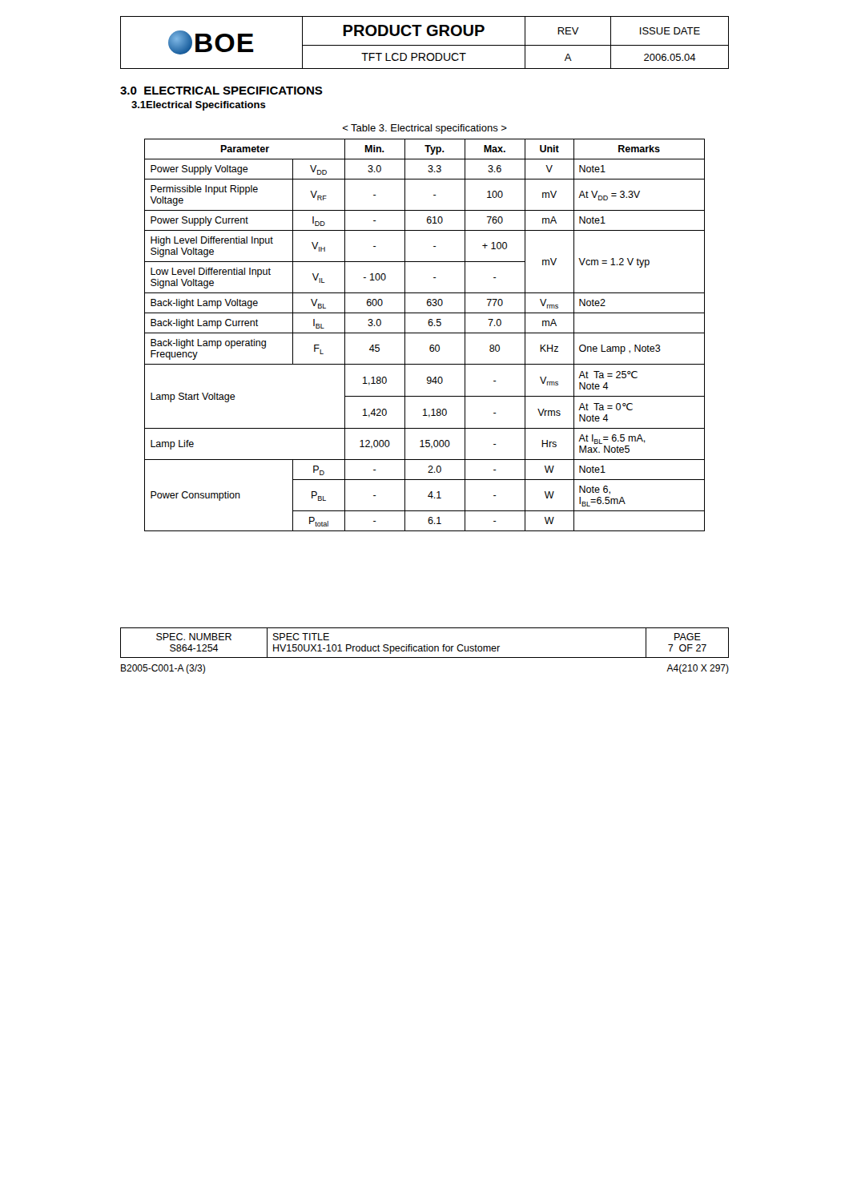| BOE | PRODUCT GROUP | REV | ISSUE DATE |
| TFT LCD PRODUCT | A | 2006.05.04 |
3.0 ELECTRICAL SPECIFICATIONS
3.1Electrical Specifications
< Table 3. Electrical specifications >
| Parameter | Min. | Typ. | Max. | Unit | Remarks |
| --- | --- | --- | --- | --- | --- |
| Power Supply Voltage | V DD | 3.0 | 3.3 | 3.6 | V | Note1 |
| Permissible Input Ripple Voltage | V RF | - | - | 100 | mV | At V DD = 3.3V |
| Power Supply Current | I DD | - | 610 | 760 | mA | Note1 |
| High Level Differential Input Signal Voltage | V IH | - | - | + 100 | mV | Vcm = 1.2 V typ |
| Low Level Differential Input Signal Voltage | V IL | - 100 | - | - |
| Back-light Lamp Voltage | V BL | 600 | 630 | 770 | V rms | Note2 |
| Back-light Lamp Current | I BL | 3.0 | 6.5 | 7.0 | mA | |
| Back-light Lamp operating Frequency | F L | 45 | 60 | 80 | KHz | One Lamp , Note3 |
| Lamp Start Voltage | 1,180 | 940 | - | V rms | At Ta = 25℃ Note 4 |
| 1,420 | 1,180 | - | Vrms | At Ta = 0℃ Note 4 |
| Lamp Life | 12,000 | 15,000 | - | Hrs | At I BL = 6.5 mA, Max. Note5 |
| Power Consumption | P D | - | 2.0 | - | W | Note1 |
| P BL | - | 4.1 | - | W | Note 6, I BL =6.5mA |
| P total | - | 6.1 | - | W | |
| SPEC. NUMBER S864-1254 | SPEC TITLE HV150UX1-101 Product Specification for Customer | PAGE 7 OF 27 |
B2005-C001-A (3/3) A4(210 X 297)